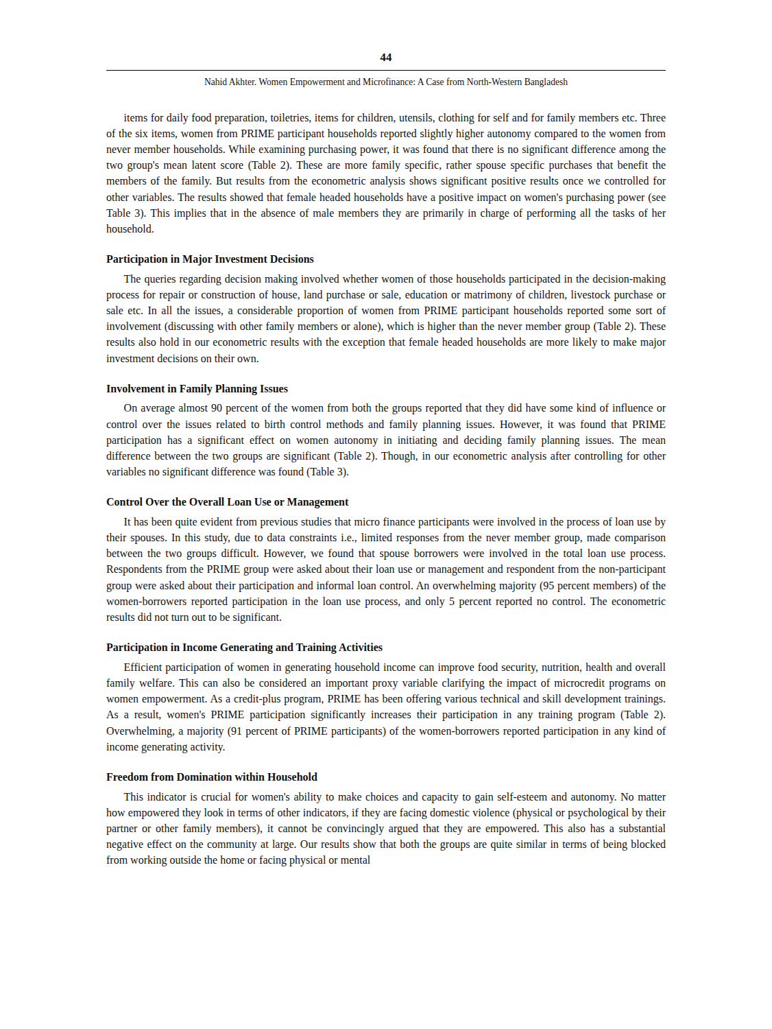44
Nahid Akhter. Women Empowerment and Microfinance: A Case from North-Western Bangladesh
items for daily food preparation, toiletries, items for children, utensils, clothing for self and for family members etc. Three of the six items, women from PRIME participant households reported slightly higher autonomy compared to the women from never member households. While examining purchasing power, it was found that there is no significant difference among the two group's mean latent score (Table 2). These are more family specific, rather spouse specific purchases that benefit the members of the family. But results from the econometric analysis shows significant positive results once we controlled for other variables. The results showed that female headed households have a positive impact on women's purchasing power (see Table 3). This implies that in the absence of male members they are primarily in charge of performing all the tasks of her household.
Participation in Major Investment Decisions
The queries regarding decision making involved whether women of those households participated in the decision-making process for repair or construction of house, land purchase or sale, education or matrimony of children, livestock purchase or sale etc. In all the issues, a considerable proportion of women from PRIME participant households reported some sort of involvement (discussing with other family members or alone), which is higher than the never member group (Table 2). These results also hold in our econometric results with the exception that female headed households are more likely to make major investment decisions on their own.
Involvement in Family Planning Issues
On average almost 90 percent of the women from both the groups reported that they did have some kind of influence or control over the issues related to birth control methods and family planning issues. However, it was found that PRIME participation has a significant effect on women autonomy in initiating and deciding family planning issues. The mean difference between the two groups are significant (Table 2). Though, in our econometric analysis after controlling for other variables no significant difference was found (Table 3).
Control Over the Overall Loan Use or Management
It has been quite evident from previous studies that micro finance participants were involved in the process of loan use by their spouses. In this study, due to data constraints i.e., limited responses from the never member group, made comparison between the two groups difficult. However, we found that spouse borrowers were involved in the total loan use process. Respondents from the PRIME group were asked about their loan use or management and respondent from the non-participant group were asked about their participation and informal loan control. An overwhelming majority (95 percent members) of the women-borrowers reported participation in the loan use process, and only 5 percent reported no control. The econometric results did not turn out to be significant.
Participation in Income Generating and Training Activities
Efficient participation of women in generating household income can improve food security, nutrition, health and overall family welfare. This can also be considered an important proxy variable clarifying the impact of microcredit programs on women empowerment. As a credit-plus program, PRIME has been offering various technical and skill development trainings. As a result, women's PRIME participation significantly increases their participation in any training program (Table 2). Overwhelming, a majority (91 percent of PRIME participants) of the women-borrowers reported participation in any kind of income generating activity.
Freedom from Domination within Household
This indicator is crucial for women's ability to make choices and capacity to gain self-esteem and autonomy. No matter how empowered they look in terms of other indicators, if they are facing domestic violence (physical or psychological by their partner or other family members), it cannot be convincingly argued that they are empowered. This also has a substantial negative effect on the community at large. Our results show that both the groups are quite similar in terms of being blocked from working outside the home or facing physical or mental